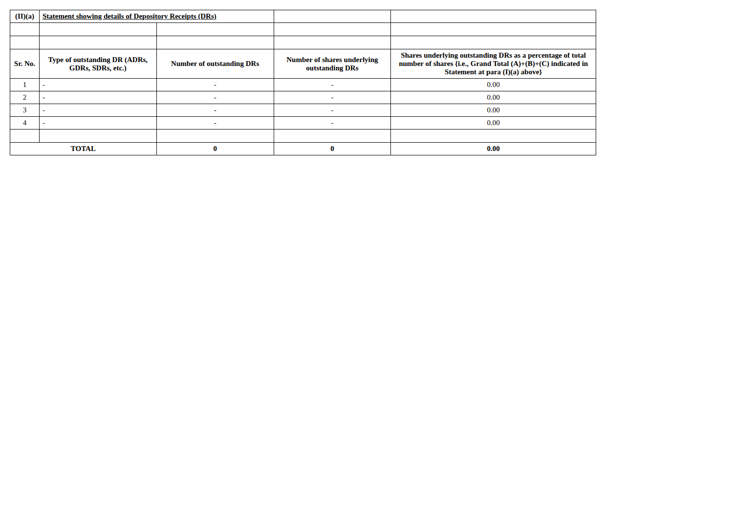| (II)(a) | Statement showing details of Depository Receipts (DRs) | | |
| Sr. No. | Type of outstanding DR (ADRs, GDRs, SDRs, etc.) | Number of outstanding DRs | Number of shares underlying outstanding DRs | Shares underlying outstanding DRs as a percentage of total number of shares {i.e., Grand Total (A)+(B)+(C) indicated in Statement at para (I)(a) above} |
| 1 | - | - | - | 0.00 |
| 2 | - | - | - | 0.00 |
| 3 | - | - | - | 0.00 |
| 4 | - | - | - | 0.00 |
| TOTAL | 0 | 0 | 0.00 |